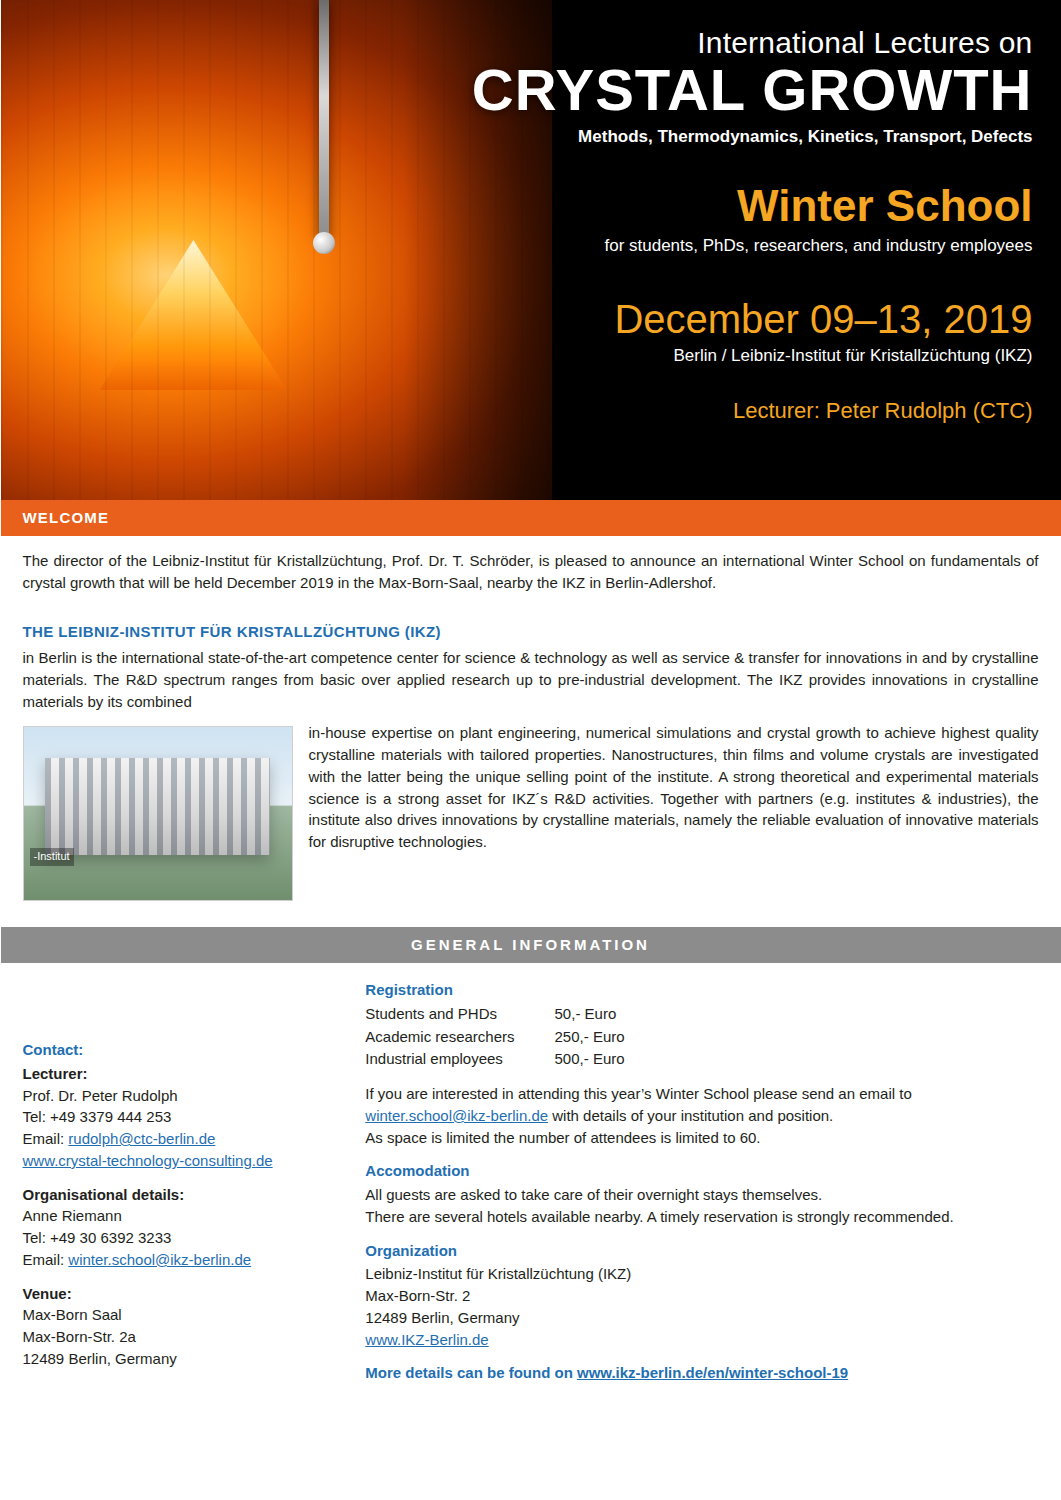International Lectures on CRYSTAL GROWTH
Methods, Thermodynamics, Kinetics, Transport, Defects
Winter School
for students, PhDs, researchers, and industry employees
December 09–13, 2019
Berlin / Leibniz-Institut für Kristallzüchtung (IKZ)
Lecturer: Peter Rudolph (CTC)
WELCOME
The director of the Leibniz-Institut für Kristallzüchtung, Prof. Dr. T. Schröder, is pleased to announce an international Winter School on fundamentals of crystal growth that will be held December 2019 in the Max-Born-Saal, nearby the IKZ in Berlin-Adlershof.
The Leibniz-Institut für Kristallzüchtung (IKZ)
in Berlin is the international state-of-the-art competence center for science & technology as well as service & transfer for innovations in and by crystalline materials. The R&D spectrum ranges from basic over applied research up to pre-industrial development. The IKZ provides innovations in crystalline materials by its combined
in-house expertise on plant engineering, numerical simulations and crystal growth to achieve highest quality crystalline materials with tailored properties. Nanostructures, thin films and volume crystals are investigated with the latter being the unique selling point of the institute. A strong theoretical and experimental materials science is a strong asset for IKZ´s R&D activities. Together with partners (e.g. institutes & industries), the institute also drives innovations by crystalline materials, namely the reliable evaluation of innovative materials for disruptive technologies.
GENERAL INFORMATION
Contact:
Lecturer:
Prof. Dr. Peter Rudolph
Tel: +49 3379 444 253
Email: rudolph@ctc-berlin.de
www.crystal-technology-consulting.de
Organisational details:
Anne Riemann
Tel: +49 30 6392 3233
Email: winter.school@ikz-berlin.de
Venue:
Max-Born Saal
Max-Born-Str. 2a
12489 Berlin, Germany
Registration
| Students and PHDs | 50,- Euro |
| Academic researchers | 250,- Euro |
| Industrial employees | 500,- Euro |
If you are interested in attending this year’s Winter School please send an email to winter.school@ikz-berlin.de with details of your institution and position.
As space is limited the number of attendees is limited to 60.
Accomodation
All guests are asked to take care of their overnight stays themselves.
There are several hotels available nearby. A timely reservation is strongly recommended.
Organization
Leibniz-Institut für Kristallzüchtung (IKZ)
Max-Born-Str. 2
12489 Berlin, Germany
www.IKZ-Berlin.de
More details can be found on www.ikz-berlin.de/en/winter-school-19